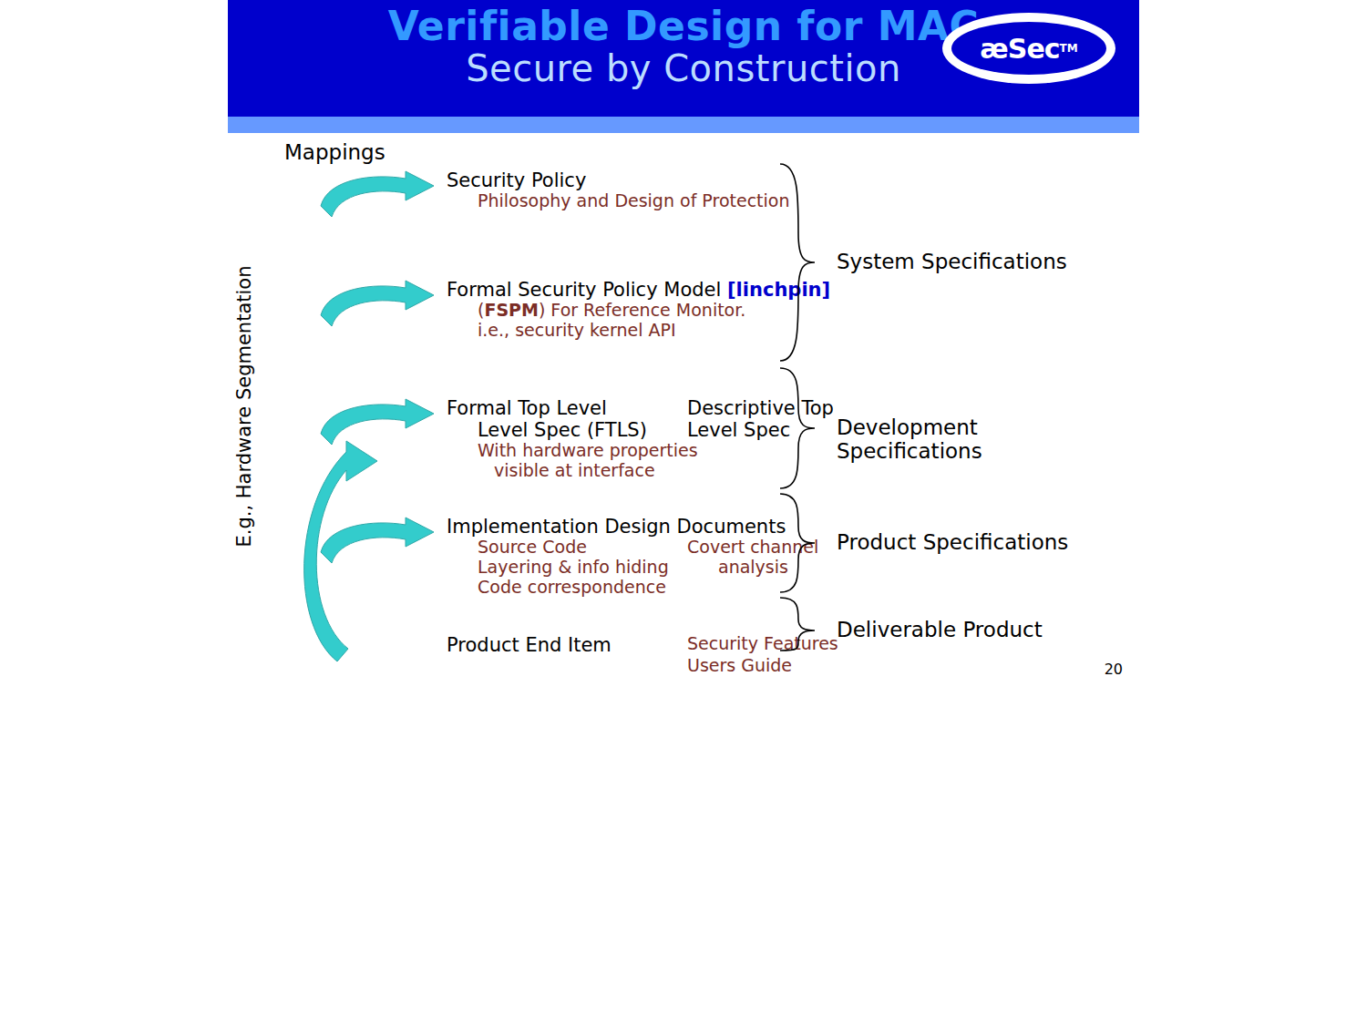Verifiable Design for MAC Secure by Construction
æSecTM
Mappings
E.g., Hardware Segmentation
Security Policy
Philosophy and Design of Protection
Formal Security Policy Model [linchpin]
(FSPM) For Reference Monitor.
i.e., security kernel API
Formal Top Level
Descriptive Top
Level Spec (FTLS)
Level Spec
With hardware properties
visible at interface
Implementation Design Documents
Source Code
Covert channel
Layering & info hiding
analysis
Code correspondence
Product End Item
Security Features
Users Guide
Trusted
Trusted Facility
Distribution
Manuals
System Specifications
Development Specifications
Product Specifications
Deliverable Product
20